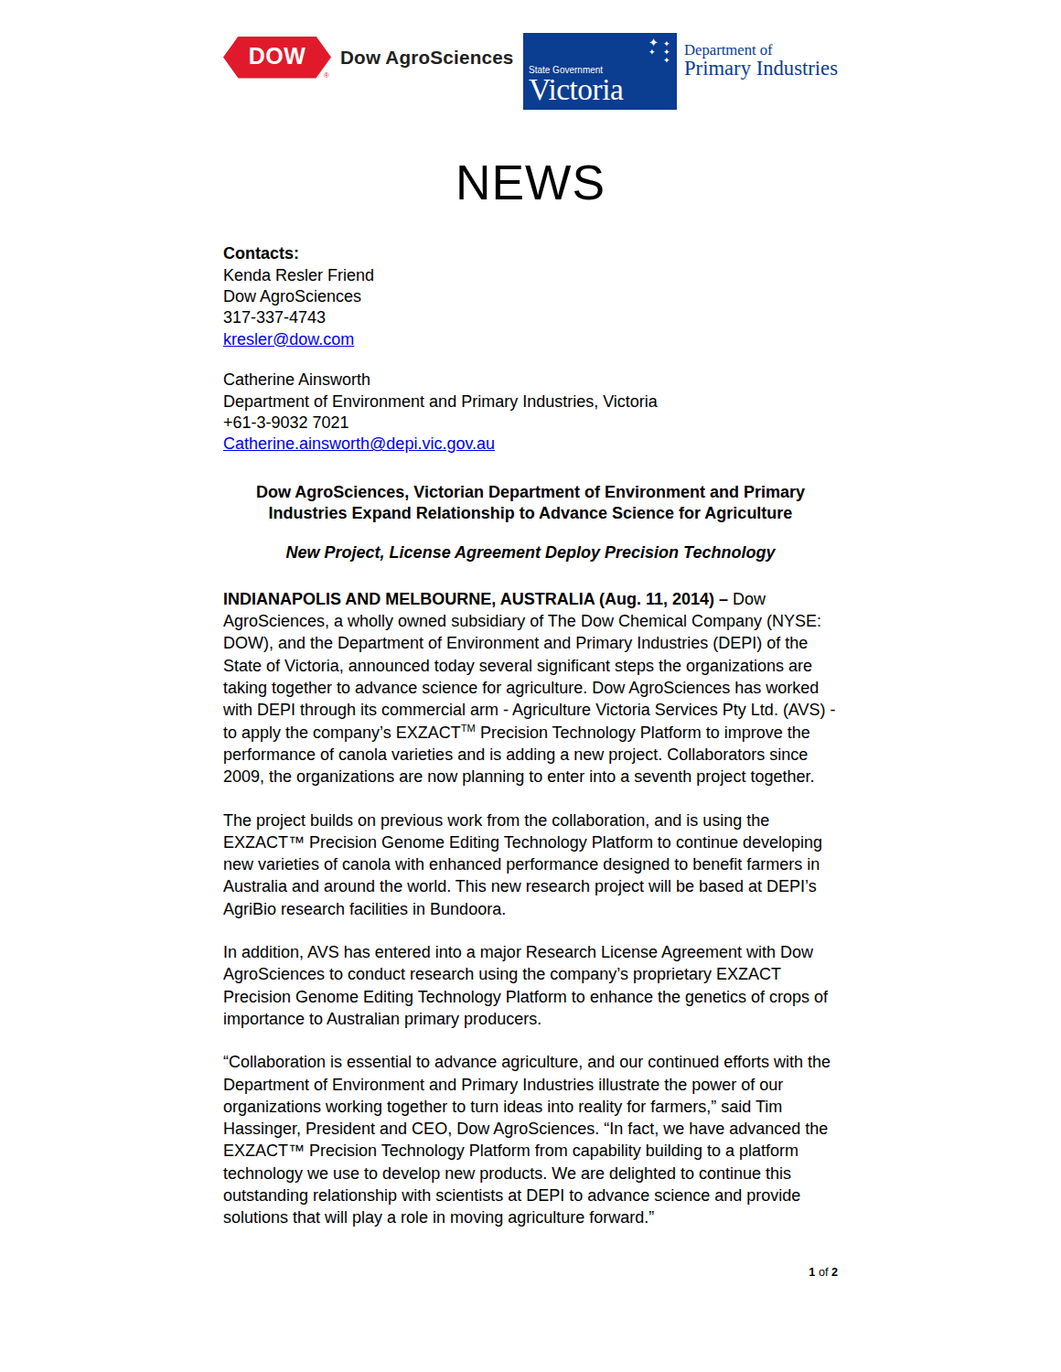DOW
®
Dow AgroSciences
✦ ✦
✦ ✦
✦
State Government
Victoria
Department of
Primary Industries
NEWS
Contacts:
Kenda Resler Friend
Dow AgroSciences
317-337-4743
kresler@dow.com
Catherine Ainsworth
Department of Environment and Primary Industries, Victoria
+61-3-9032 7021
Catherine.ainsworth@depi.vic.gov.au
Dow AgroSciences, Victorian Department of Environment and Primary Industries Expand Relationship to Advance Science for Agriculture
New Project, License Agreement Deploy Precision Technology
INDIANAPOLIS AND MELBOURNE, AUSTRALIA (Aug. 11, 2014) – Dow AgroSciences, a wholly owned subsidiary of The Dow Chemical Company (NYSE: DOW), and the Department of Environment and Primary Industries (DEPI) of the State of Victoria, announced today several significant steps the organizations are taking together to advance science for agriculture. Dow AgroSciences has worked with DEPI through its commercial arm - Agriculture Victoria Services Pty Ltd. (AVS) - to apply the company’s EXZACTTM Precision Technology Platform to improve the performance of canola varieties and is adding a new project. Collaborators since 2009, the organizations are now planning to enter into a seventh project together.
The project builds on previous work from the collaboration, and is using the EXZACT™ Precision Genome Editing Technology Platform to continue developing new varieties of canola with enhanced performance designed to benefit farmers in Australia and around the world. This new research project will be based at DEPI’s AgriBio research facilities in Bundoora.
In addition, AVS has entered into a major Research License Agreement with Dow AgroSciences to conduct research using the company’s proprietary EXZACT Precision Genome Editing Technology Platform to enhance the genetics of crops of importance to Australian primary producers.
“Collaboration is essential to advance agriculture, and our continued efforts with the Department of Environment and Primary Industries illustrate the power of our organizations working together to turn ideas into reality for farmers,” said Tim Hassinger, President and CEO, Dow AgroSciences. “In fact, we have advanced the EXZACT™ Precision Technology Platform from capability building to a platform technology we use to develop new products. We are delighted to continue this outstanding relationship with scientists at DEPI to advance science and provide solutions that will play a role in moving agriculture forward.”
1 of 2